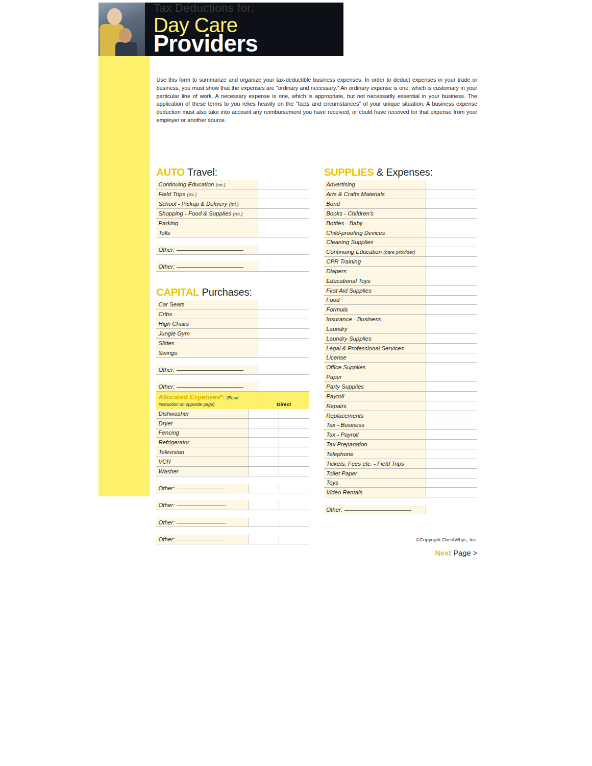Tax Deductions for:
Day Care
Providers
Use this form to summarize and organize your tax-deductible business expenses. In order to deduct expenses in your trade or business, you must show that the expenses are "ordinary and necessary." An ordinary expense is one, which is customary in your particular line of work. A necessary expense is one, which is appropriate, but not necessarily essential in your business. The application of these terms to you relies heavily on the "facts and circumstances" of your unique situation. A business expense deduction must also take into account any reimbursement you have received, or could have received for that expense from your employer or another source.
AUTO Travel:
| Continuing Education (mi.) | |
| Field Trips (mi.) | |
| School - Pickup & Delivery (mi.) | |
| Shopping - Food & Supplies (mi.) | |
| Parking | |
| Tolls | |
| Other: | |
| Other: | |
CAPITAL Purchases:
| Car Seats | |
| Cribs | |
| High Chairs | |
| Jungle Gym | |
| Slides | |
| Swings | |
| Other: | |
| Other: | |
| Allocated Expenses*: (Read Instruction on opposite page) | Direct |
| Dishwasher | | |
| Dryer | | |
| Fencing | | |
| Refrigerator | | |
| Television | | |
| VCR | | |
| Washer | | |
| Other: | | |
| Other: | | |
| Other: | | |
| Other: | | |
SUPPLIES & Expenses:
| Advertising | |
| Arts & Crafts Materials | |
| Bond | |
| Books - Children's | |
| Bottles - Baby | |
| Child-proofing Devices | |
| Cleaning Supplies | |
| Continuing Education (care provider) | |
| CPR Training | |
| Diapers | |
| Educational Toys | |
| First Aid Supplies | |
| Food | |
| Formula | |
| Insurance - Business | |
| Laundry | |
| Laundry Supplies | |
| Legal & Professional Services | |
| License | |
| Office Supplies | |
| Paper | |
| Party Supplies | |
| Payroll | |
| Repairs | |
| Replacements | |
| Tax - Business | |
| Tax - Payroll | |
| Tax Preparation | |
| Telephone | |
| Tickets, Fees etc. - Field Trips | |
| Toilet Paper | |
| Toys | |
| Video Rentals | |
| Other: | |
Next Page >
©Copyright ClientWhys, Inc.